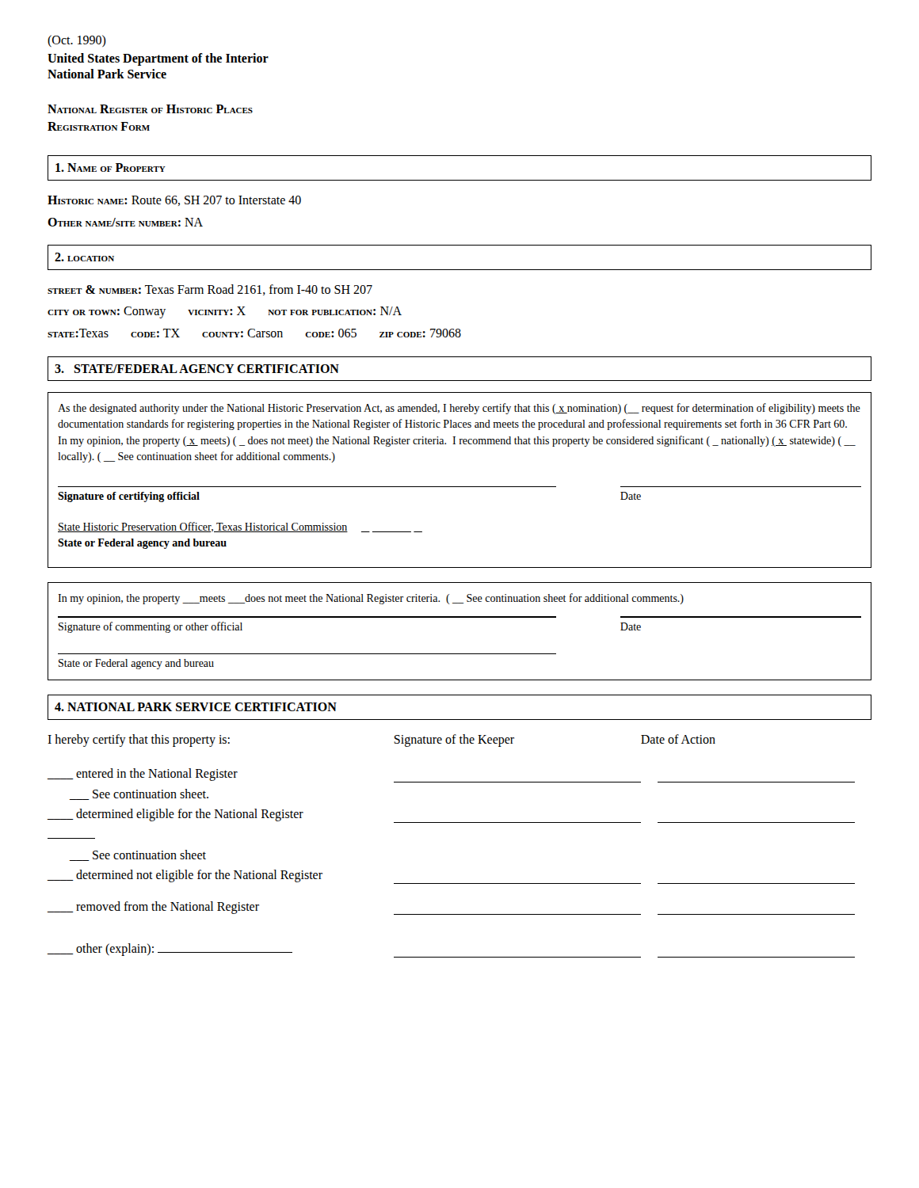(Oct. 1990)
United States Department of the Interior
National Park Service
National Register of Historic Places
Registration Form
1. Name of Property
Historic name: Route 66, SH 207 to Interstate 40
Other name/site number: NA
2. location
street & number: Texas Farm Road 2161, from I-40 to SH 207
city or town: Conway
vicinity: X
not for publication: N/A
state: Texas
code: TX
county: Carson
code: 065
zip code: 79068
3. State/Federal Agency Certification
As the designated authority under the National Historic Preservation Act, as amended, I hereby certify that this ( x nomination) (__ request for determination of eligibility) meets the documentation standards for registering properties in the National Register of Historic Places and meets the procedural and professional requirements set forth in 36 CFR Part 60. In my opinion, the property ( x meets) ( _ does not meet) the National Register criteria. I recommend that this property be considered significant ( _ nationally) ( x statewide) ( __ locally). ( __ See continuation sheet for additional comments.)
Signature of certifying official
Date
State Historic Preservation Officer, Texas Historical Commission
State or Federal agency and bureau
In my opinion, the property ___meets ___does not meet the National Register criteria. ( __ See continuation sheet for additional comments.)
Signature of commenting or other official
Date
State or Federal agency and bureau
4. National Park Service Certification
I hereby certify that this property is:
Signature of the Keeper
Date of Action
____ entered in the National Register
___ See continuation sheet.
____ determined eligible for the National Register
___ See continuation sheet
____ determined not eligible for the National Register
____ removed from the National Register
____ other (explain):